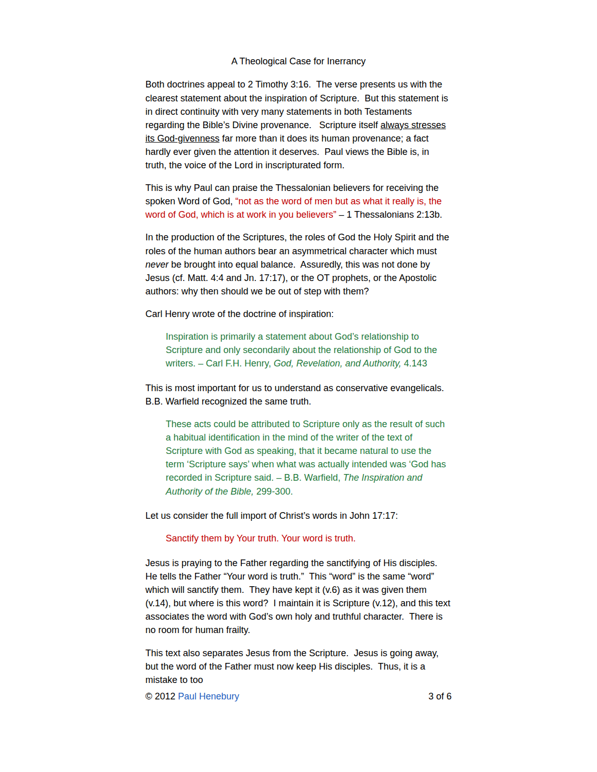A Theological Case for Inerrancy
Both doctrines appeal to 2 Timothy 3:16. The verse presents us with the clearest statement about the inspiration of Scripture. But this statement is in direct continuity with very many statements in both Testaments regarding the Bible’s Divine provenance. Scripture itself always stresses its God-givenness far more than it does its human provenance; a fact hardly ever given the attention it deserves. Paul views the Bible is, in truth, the voice of the Lord in inscripturated form.
This is why Paul can praise the Thessalonian believers for receiving the spoken Word of God, “not as the word of men but as what it really is, the word of God, which is at work in you believers” – 1 Thessalonians 2:13b.
In the production of the Scriptures, the roles of God the Holy Spirit and the roles of the human authors bear an asymmetrical character which must never be brought into equal balance. Assuredly, this was not done by Jesus (cf. Matt. 4:4 and Jn. 17:17), or the OT prophets, or the Apostolic authors: why then should we be out of step with them?
Carl Henry wrote of the doctrine of inspiration:
Inspiration is primarily a statement about God’s relationship to Scripture and only secondarily about the relationship of God to the writers. – Carl F.H. Henry, God, Revelation, and Authority, 4.143
This is most important for us to understand as conservative evangelicals. B.B. Warfield recognized the same truth.
These acts could be attributed to Scripture only as the result of such a habitual identification in the mind of the writer of the text of Scripture with God as speaking, that it became natural to use the term ‘Scripture says’ when what was actually intended was ‘God has recorded in Scripture said. – B.B. Warfield, The Inspiration and Authority of the Bible, 299-300.
Let us consider the full import of Christ’s words in John 17:17:
Sanctify them by Your truth. Your word is truth.
Jesus is praying to the Father regarding the sanctifying of His disciples. He tells the Father “Your word is truth.” This “word” is the same “word” which will sanctify them. They have kept it (v.6) as it was given them (v.14), but where is this word? I maintain it is Scripture (v.12), and this text associates the word with God’s own holy and truthful character. There is no room for human frailty.
This text also separates Jesus from the Scripture. Jesus is going away, but the word of the Father must now keep His disciples. Thus, it is a mistake to too
© 2012 Paul Henebury 3 of 6